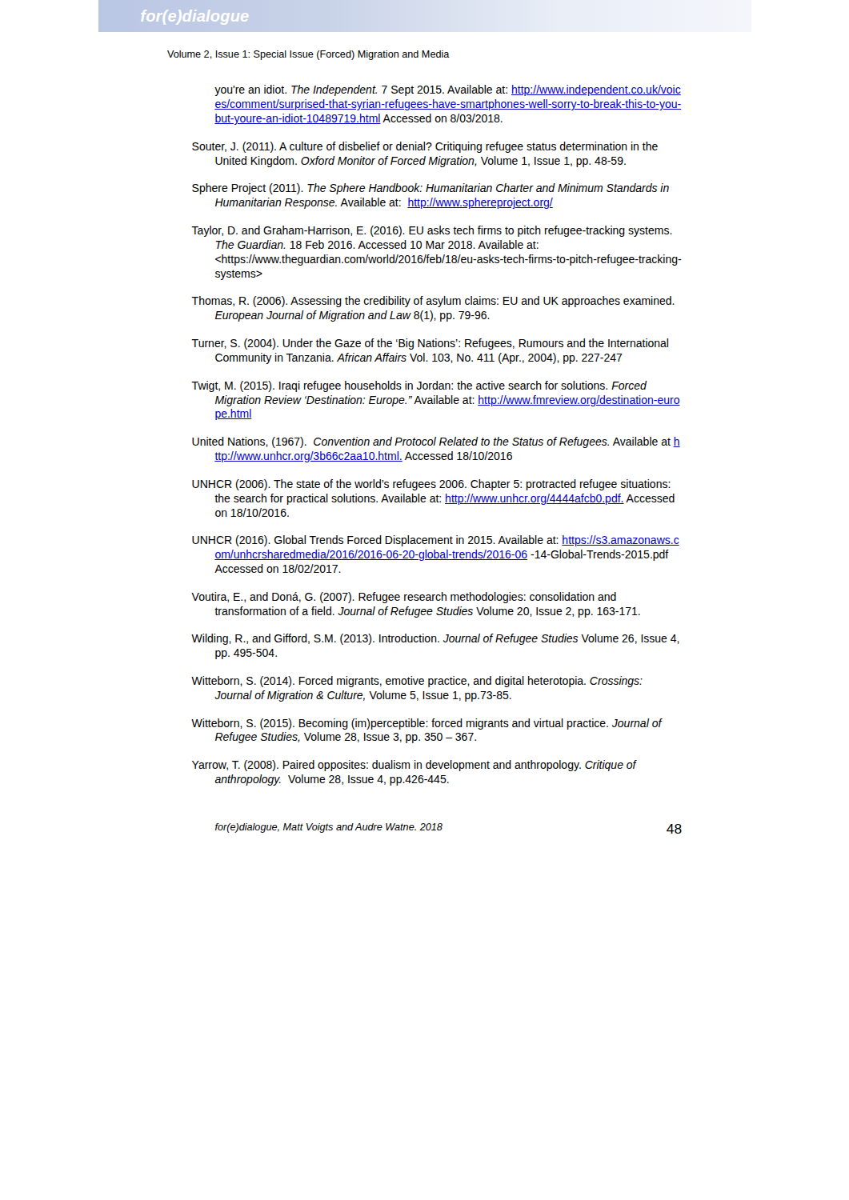for(e)dialogue
Volume 2, Issue 1: Special Issue (Forced) Migration and Media
you're an idiot. The Independent. 7 Sept 2015. Available at: http://www.independent.co.uk/voices/comment/surprised-that-syrian-refugees-have-smartphones-well-sorry-to-break-this-to-you-but-youre-an-idiot-10489719.html Accessed on 8/03/2018.
Souter, J. (2011). A culture of disbelief or denial? Critiquing refugee status determination in the United Kingdom. Oxford Monitor of Forced Migration, Volume 1, Issue 1, pp. 48-59.
Sphere Project (2011). The Sphere Handbook: Humanitarian Charter and Minimum Standards in Humanitarian Response. Available at: http://www.sphereproject.org/
Taylor, D. and Graham-Harrison, E. (2016). EU asks tech firms to pitch refugee-tracking systems. The Guardian. 18 Feb 2016. Accessed 10 Mar 2018. Available at: <https://www.theguardian.com/world/2016/feb/18/eu-asks-tech-firms-to-pitch-refugee-tracking-systems>
Thomas, R. (2006). Assessing the credibility of asylum claims: EU and UK approaches examined. European Journal of Migration and Law 8(1), pp. 79-96.
Turner, S. (2004). Under the Gaze of the ‘Big Nations’: Refugees, Rumours and the International Community in Tanzania. African Affairs Vol. 103, No. 411 (Apr., 2004), pp. 227-247
Twigt, M. (2015). Iraqi refugee households in Jordan: the active search for solutions. Forced Migration Review ‘Destination: Europe.” Available at: http://www.fmreview.org/destination-europe.html
United Nations, (1967). Convention and Protocol Related to the Status of Refugees. Available at http://www.unhcr.org/3b66c2aa10.html. Accessed 18/10/2016
UNHCR (2006). The state of the world’s refugees 2006. Chapter 5: protracted refugee situations: the search for practical solutions. Available at: http://www.unhcr.org/4444afcb0.pdf. Accessed on 18/10/2016.
UNHCR (2016). Global Trends Forced Displacement in 2015. Available at: https://s3.amazonaws.com/unhcrsharedmedia/2016/2016-06-20-global-trends/2016-06 -14-Global-Trends-2015.pdf Accessed on 18/02/2017.
Voutira, E., and Doná, G. (2007). Refugee research methodologies: consolidation and transformation of a field. Journal of Refugee Studies Volume 20, Issue 2, pp. 163-171.
Wilding, R., and Gifford, S.M. (2013). Introduction. Journal of Refugee Studies Volume 26, Issue 4, pp. 495-504.
Witteborn, S. (2014). Forced migrants, emotive practice, and digital heterotopia. Crossings: Journal of Migration & Culture, Volume 5, Issue 1, pp.73-85.
Witteborn, S. (2015). Becoming (im)perceptible: forced migrants and virtual practice. Journal of Refugee Studies, Volume 28, Issue 3, pp. 350 – 367.
Yarrow, T. (2008). Paired opposites: dualism in development and anthropology. Critique of anthropology. Volume 28, Issue 4, pp.426-445.
for(e)dialogue, Matt Voigts and Audre Watne. 2018 48